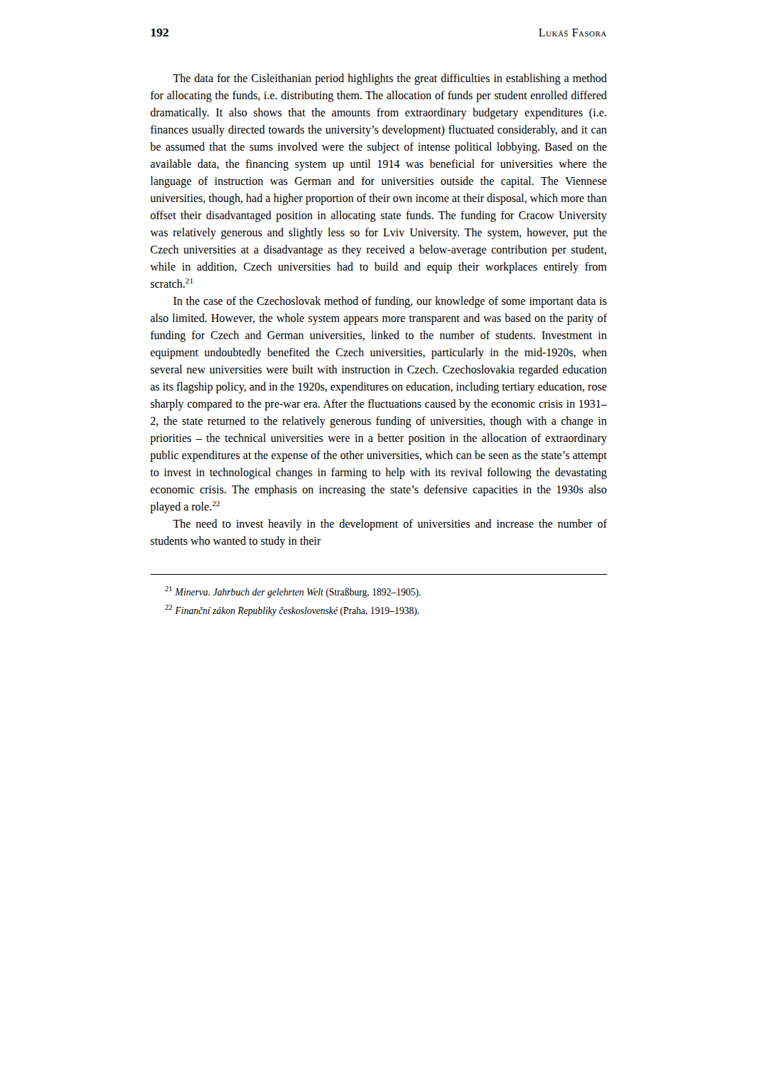192 Lukáš Fasora
The data for the Cisleithanian period highlights the great difficulties in establishing a method for allocating the funds, i.e. distributing them. The allocation of funds per student enrolled differed dramatically. It also shows that the amounts from extraordinary budgetary expenditures (i.e. finances usually directed towards the university’s development) fluctuated considerably, and it can be assumed that the sums involved were the subject of intense political lobbying. Based on the available data, the financing system up until 1914 was beneficial for universities where the language of instruction was German and for universities outside the capital. The Viennese universities, though, had a higher proportion of their own income at their disposal, which more than offset their disadvantaged position in allocating state funds. The funding for Cracow University was relatively generous and slightly less so for Lviv University. The system, however, put the Czech universities at a disadvantage as they received a below-average contribution per student, while in addition, Czech universities had to build and equip their workplaces entirely from scratch.21
In the case of the Czechoslovak method of funding, our knowledge of some important data is also limited. However, the whole system appears more transparent and was based on the parity of funding for Czech and German universities, linked to the number of students. Investment in equipment undoubtedly benefited the Czech universities, particularly in the mid-1920s, when several new universities were built with instruction in Czech. Czechoslovakia regarded education as its flagship policy, and in the 1920s, expenditures on education, including tertiary education, rose sharply compared to the pre-war era. After the fluctuations caused by the economic crisis in 1931–2, the state returned to the relatively generous funding of universities, though with a change in priorities – the technical universities were in a better position in the allocation of extraordinary public expenditures at the expense of the other universities, which can be seen as the state’s attempt to invest in technological changes in farming to help with its revival following the devastating economic crisis. The emphasis on increasing the state’s defensive capacities in the 1930s also played a role.22
The need to invest heavily in the development of universities and increase the number of students who wanted to study in their
21 Minerva. Jahrbuch der gelehrten Welt (Straßburg, 1892–1905).
22 Finanční zákon Republiky československé (Praha, 1919–1938).